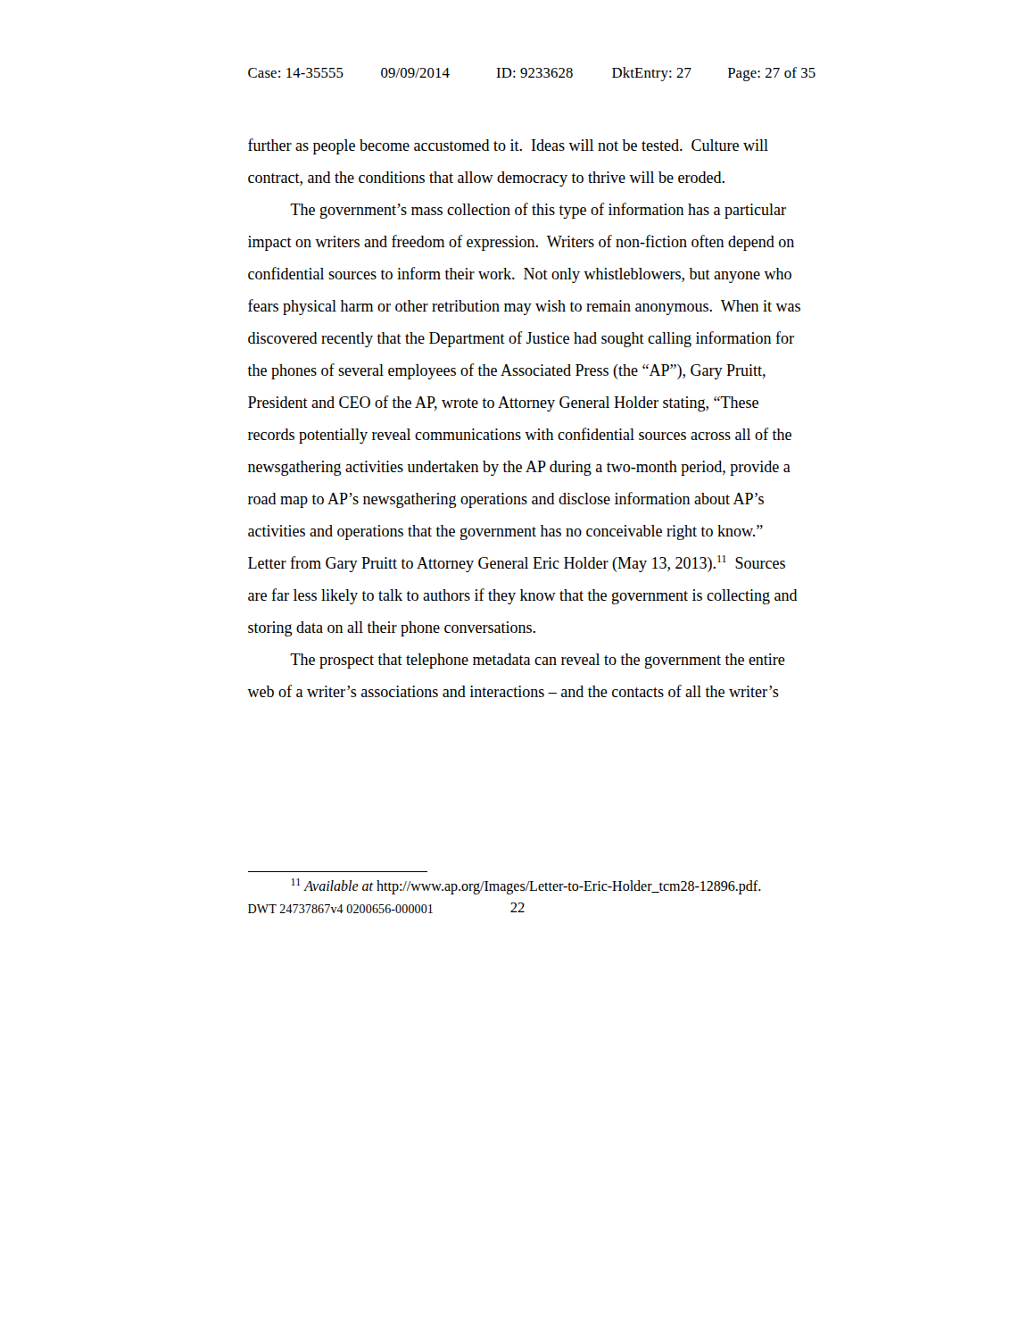Case: 14-3555509/09/2014 ID: 9233628 DktEntry: 27 Page: 27 of 35
further as people become accustomed to it. Ideas will not be tested. Culture will contract, and the conditions that allow democracy to thrive will be eroded.
The government’s mass collection of this type of information has a particular impact on writers and freedom of expression. Writers of non-fiction often depend on confidential sources to inform their work. Not only whistleblowers, but anyone who fears physical harm or other retribution may wish to remain anonymous. When it was discovered recently that the Department of Justice had sought calling information for the phones of several employees of the Associated Press (the “AP”), Gary Pruitt, President and CEO of the AP, wrote to Attorney General Holder stating, “These records potentially reveal communications with confidential sources across all of the newsgathering activities undertaken by the AP during a two-month period, provide a road map to AP’s newsgathering operations and disclose information about AP’s activities and operations that the government has no conceivable right to know.” Letter from Gary Pruitt to Attorney General Eric Holder (May 13, 2013).11 Sources are far less likely to talk to authors if they know that the government is collecting and storing data on all their phone conversations.
The prospect that telephone metadata can reveal to the government the entire web of a writer’s associations and interactions – and the contacts of all the writer’s
11 Available at http://www.ap.org/Images/Letter-to-Eric-Holder_tcm28-12896.pdf.
DWT 24737867v4 0200656-000001
22